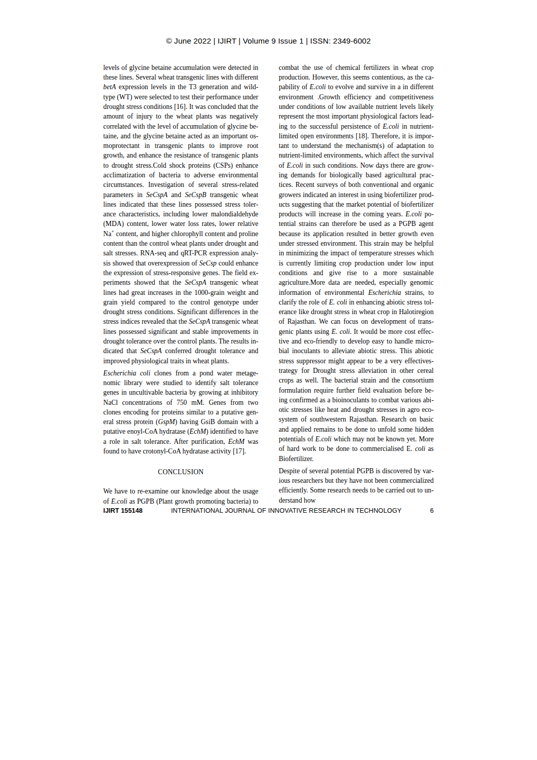© June 2022 | IJIRT | Volume 9 Issue 1 | ISSN: 2349-6002
levels of glycine betaine accumulation were detected in these lines. Several wheat transgenic lines with different betA expression levels in the T3 generation and wild-type (WT) were selected to test their performance under drought stress conditions [16]. It was concluded that the amount of injury to the wheat plants was negatively correlated with the level of accumulation of glycine betaine, and the glycine betaine acted as an important osmoprotectant in transgenic plants to improve root growth, and enhance the resistance of transgenic plants to drought stress.Cold shock proteins (CSPs) enhance acclimatization of bacteria to adverse environmental circumstances. Investigation of several stress-related parameters in SeCspA and SeCspB transgenic wheat lines indicated that these lines possessed stress tolerance characteristics, including lower malondialdehyde (MDA) content, lower water loss rates, lower relative Na+ content, and higher chlorophyll content and proline content than the control wheat plants under drought and salt stresses. RNA-seq and qRT-PCR expression analysis showed that overexpression of SeCsp could enhance the expression of stress-responsive genes. The field experiments showed that the SeCspA transgenic wheat lines had great increases in the 1000-grain weight and grain yield compared to the control genotype under drought stress conditions. Significant differences in the stress indices revealed that the SeCspA transgenic wheat lines possessed significant and stable improvements in drought tolerance over the control plants. The results indicated that SeCspA conferred drought tolerance and improved physiological traits in wheat plants.
Escherichia coli clones from a pond water metagenomic library were studied to identify salt tolerance genes in uncultivable bacteria by growing at inhibitory NaCl concentrations of 750 mM. Genes from two clones encoding for proteins similar to a putative general stress protein (GspM) having GsiB domain with a putative enoyl-CoA hydratase (EchM) identified to have a role in salt tolerance. After purification, EchM was found to have crotonyl-CoA hydratase activity [17].
Conclusion
We have to re-examine our knowledge about the usage of E.coli as PGPB (Plant growth promoting bacteria) to combat the use of chemical fertilizers in wheat crop production. However, this seems contentious, as the capability of E.coli to evolve and survive in a in different environment .Growth efficiency and competitiveness under conditions of low available nutrient levels likely represent the most important physiological factors leading to the successful persistence of E.coli in nutrient-limited open environments [18]. Therefore, it is important to understand the mechanism(s) of adaptation to nutrient-limited environments, which affect the survival of E.coli in such conditions. Now days there are growing demands for biologically based agricultural practices. Recent surveys of both conventional and organic growers indicated an interest in using biofertilizer products suggesting that the market potential of biofertilizer products will increase in the coming years. E.coli potential strains can therefore be used as a PGPB agent because its application resulted in better growth even under stressed environment. This strain may be helpful in minimizing the impact of temperature stresses which is currently limiting crop production under low input conditions and give rise to a more sustainable agriculture.More data are needed, especially genomic information of environmental Escherichia strains, to clarify the role of E. coli in enhancing abiotic stress tolerance like drought stress in wheat crop in Halotiregion of Rajasthan. We can focus on development of transgenic plants using E. coli. It would be more cost effective and eco-friendly to develop easy to handle microbial inoculants to alleviate abiotic stress. This abiotic stress suppressor might appear to be a very effectivestrategy for Drought stress alleviation in other cereal crops as well. The bacterial strain and the consortium formulation require further field evaluation before being confirmed as a bioinoculants to combat various abiotic stresses like heat and drought stresses in agro ecosystem of southwestern Rajasthan. Research on basic and applied remains to be done to unfold some hidden potentials of E.coli which may not be known yet. More of hard work to be done to commercialised E. coli as Biofertilizer.
Despite of several potential PGPB is discovered by various researchers but they have not been commercialized efficiently. Some research needs to be carried out to understand how
IJIRT 155148 INTERNATIONAL JOURNAL OF INNOVATIVE RESEARCH IN TECHNOLOGY 6